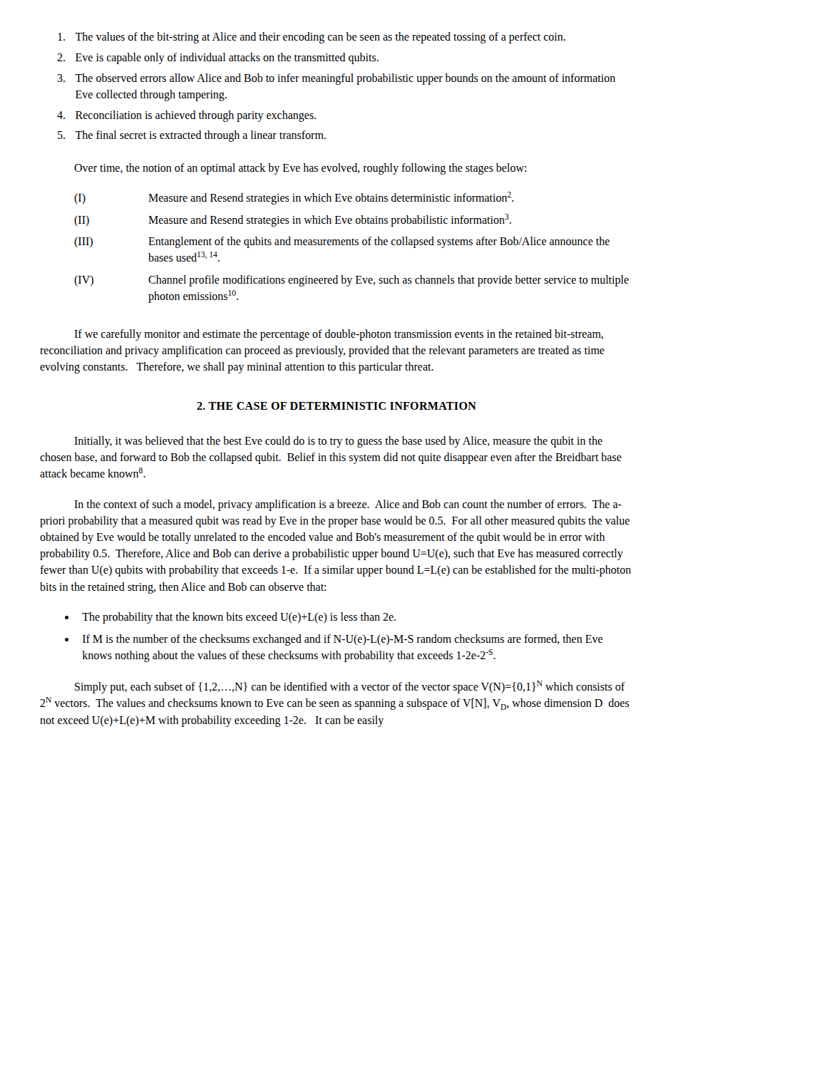The values of the bit-string at Alice and their encoding can be seen as the repeated tossing of a perfect coin.
Eve is capable only of individual attacks on the transmitted qubits.
The observed errors allow Alice and Bob to infer meaningful probabilistic upper bounds on the amount of information Eve collected through tampering.
Reconciliation is achieved through parity exchanges.
The final secret is extracted through a linear transform.
Over time, the notion of an optimal attack by Eve has evolved, roughly following the stages below:
| (I) | Measure and Resend strategies in which Eve obtains deterministic information 2 . |
| (II) | Measure and Resend strategies in which Eve obtains probabilistic information 3 . |
| (III) | Entanglement of the qubits and measurements of the collapsed systems after Bob/Alice announce the bases used 13, 14 . |
| (IV) | Channel profile modifications engineered by Eve, such as channels that provide better service to multiple photon emissions 10 . |
If we carefully monitor and estimate the percentage of double-photon transmission events in the retained bit-stream, reconciliation and privacy amplification can proceed as previously, provided that the relevant parameters are treated as time evolving constants. Therefore, we shall pay mininal attention to this particular threat.
2. THE CASE OF DETERMINISTIC INFORMATION
Initially, it was believed that the best Eve could do is to try to guess the base used by Alice, measure the qubit in the chosen base, and forward to Bob the collapsed qubit. Belief in this system did not quite disappear even after the Breidbart base attack became known8.
In the context of such a model, privacy amplification is a breeze. Alice and Bob can count the number of errors. The a-priori probability that a measured qubit was read by Eve in the proper base would be 0.5. For all other measured qubits the value obtained by Eve would be totally unrelated to the encoded value and Bob's measurement of the qubit would be in error with probability 0.5. Therefore, Alice and Bob can derive a probabilistic upper bound U=U(e), such that Eve has measured correctly fewer than U(e) qubits with probability that exceeds 1-e. If a similar upper bound L=L(e) can be established for the multi-photon bits in the retained string, then Alice and Bob can observe that:
The probability that the known bits exceed U(e)+L(e) is less than 2e.
If M is the number of the checksums exchanged and if N-U(e)-L(e)-M-S random checksums are formed, then Eve knows nothing about the values of these checksums with probability that exceeds 1-2e-2-S.
Simply put, each subset of {1,2,…,N} can be identified with a vector of the vector space V(N)={0,1}N which consists of 2N vectors. The values and checksums known to Eve can be seen as spanning a subspace of V[N], VD, whose dimension D does not exceed U(e)+L(e)+M with probability exceeding 1-2e. It can be easily